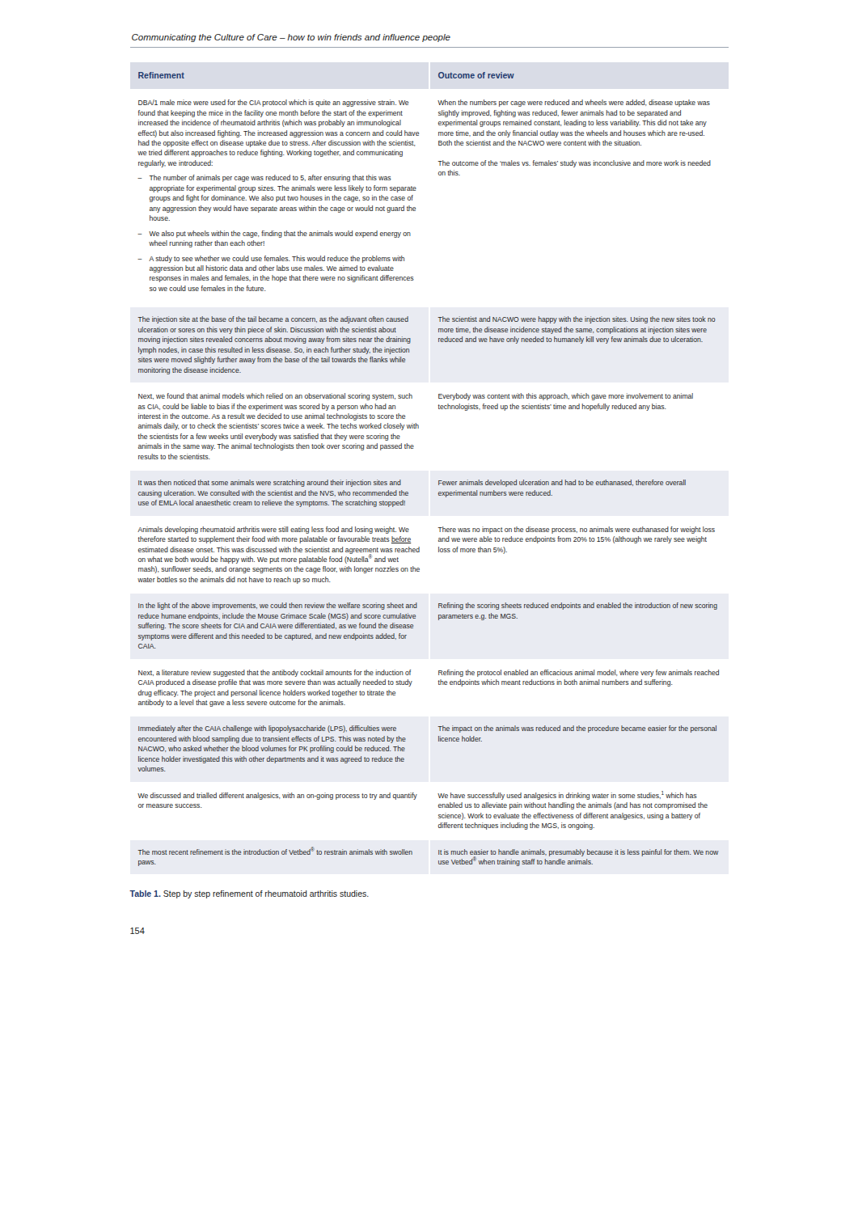Communicating the Culture of Care – how to win friends and influence people
| Refinement | Outcome of review |
| --- | --- |
| DBA/1 male mice were used for the CIA protocol which is quite an aggressive strain. We found that keeping the mice in the facility one month before the start of the experiment increased the incidence of rheumatoid arthritis (which was probably an immunological effect) but also increased fighting. The increased aggression was a concern and could have had the opposite effect on disease uptake due to stress. After discussion with the scientist, we tried different approaches to reduce fighting. Working together, and communicating regularly, we introduced: The number of animals per cage was reduced to 5, after ensuring that this was appropriate for experimental group sizes. The animals were less likely to form separate groups and fight for dominance. We also put two houses in the cage, so in the case of any aggression they would have separate areas within the cage or would not guard the house. We also put wheels within the cage, finding that the animals would expend energy on wheel running rather than each other! A study to see whether we could use females. This would reduce the problems with aggression but all historic data and other labs use males. We aimed to evaluate responses in males and females, in the hope that there were no significant differences so we could use females in the future. | When the numbers per cage were reduced and wheels were added, disease uptake was slightly improved, fighting was reduced, fewer animals had to be separated and experimental groups remained constant, leading to less variability. This did not take any more time, and the only financial outlay was the wheels and houses which are re-used. Both the scientist and the NACWO were content with the situation. The outcome of the ‘males vs. females’ study was inconclusive and more work is needed on this. |
| The injection site at the base of the tail became a concern, as the adjuvant often caused ulceration or sores on this very thin piece of skin. Discussion with the scientist about moving injection sites revealed concerns about moving away from sites near the draining lymph nodes, in case this resulted in less disease. So, in each further study, the injection sites were moved slightly further away from the base of the tail towards the flanks while monitoring the disease incidence. | The scientist and NACWO were happy with the injection sites. Using the new sites took no more time, the disease incidence stayed the same, complications at injection sites were reduced and we have only needed to humanely kill very few animals due to ulceration. |
| Next, we found that animal models which relied on an observational scoring system, such as CIA, could be liable to bias if the experiment was scored by a person who had an interest in the outcome. As a result we decided to use animal technologists to score the animals daily, or to check the scientists’ scores twice a week. The techs worked closely with the scientists for a few weeks until everybody was satisfied that they were scoring the animals in the same way. The animal technologists then took over scoring and passed the results to the scientists. | Everybody was content with this approach, which gave more involvement to animal technologists, freed up the scientists’ time and hopefully reduced any bias. |
| It was then noticed that some animals were scratching around their injection sites and causing ulceration. We consulted with the scientist and the NVS, who recommended the use of EMLA local anaesthetic cream to relieve the symptoms. The scratching stopped! | Fewer animals developed ulceration and had to be euthanased, therefore overall experimental numbers were reduced. |
| Animals developing rheumatoid arthritis were still eating less food and losing weight. We therefore started to supplement their food with more palatable or favourable treats before estimated disease onset. This was discussed with the scientist and agreement was reached on what we both would be happy with. We put more palatable food (Nutella ® and wet mash), sunflower seeds, and orange segments on the cage floor, with longer nozzles on the water bottles so the animals did not have to reach up so much. | There was no impact on the disease process, no animals were euthanased for weight loss and we were able to reduce endpoints from 20% to 15% (although we rarely see weight loss of more than 5%). |
| In the light of the above improvements, we could then review the welfare scoring sheet and reduce humane endpoints, include the Mouse Grimace Scale (MGS) and score cumulative suffering. The score sheets for CIA and CAIA were differentiated, as we found the disease symptoms were different and this needed to be captured, and new endpoints added, for CAIA. | Refining the scoring sheets reduced endpoints and enabled the introduction of new scoring parameters e.g. the MGS. |
| Next, a literature review suggested that the antibody cocktail amounts for the induction of CAIA produced a disease profile that was more severe than was actually needed to study drug efficacy. The project and personal licence holders worked together to titrate the antibody to a level that gave a less severe outcome for the animals. | Refining the protocol enabled an efficacious animal model, where very few animals reached the endpoints which meant reductions in both animal numbers and suffering. |
| Immediately after the CAIA challenge with lipopolysaccharide (LPS), difficulties were encountered with blood sampling due to transient effects of LPS. This was noted by the NACWO, who asked whether the blood volumes for PK profiling could be reduced. The licence holder investigated this with other departments and it was agreed to reduce the volumes. | The impact on the animals was reduced and the procedure became easier for the personal licence holder. |
| We discussed and trialled different analgesics, with an on-going process to try and quantify or measure success. | We have successfully used analgesics in drinking water in some studies, 1 which has enabled us to alleviate pain without handling the animals (and has not compromised the science). Work to evaluate the effectiveness of different analgesics, using a battery of different techniques including the MGS, is ongoing. |
| The most recent refinement is the introduction of Vetbed ® to restrain animals with swollen paws. | It is much easier to handle animals, presumably because it is less painful for them. We now use Vetbed ® when training staff to handle animals. |
Table 1. Step by step refinement of rheumatoid arthritis studies.
154